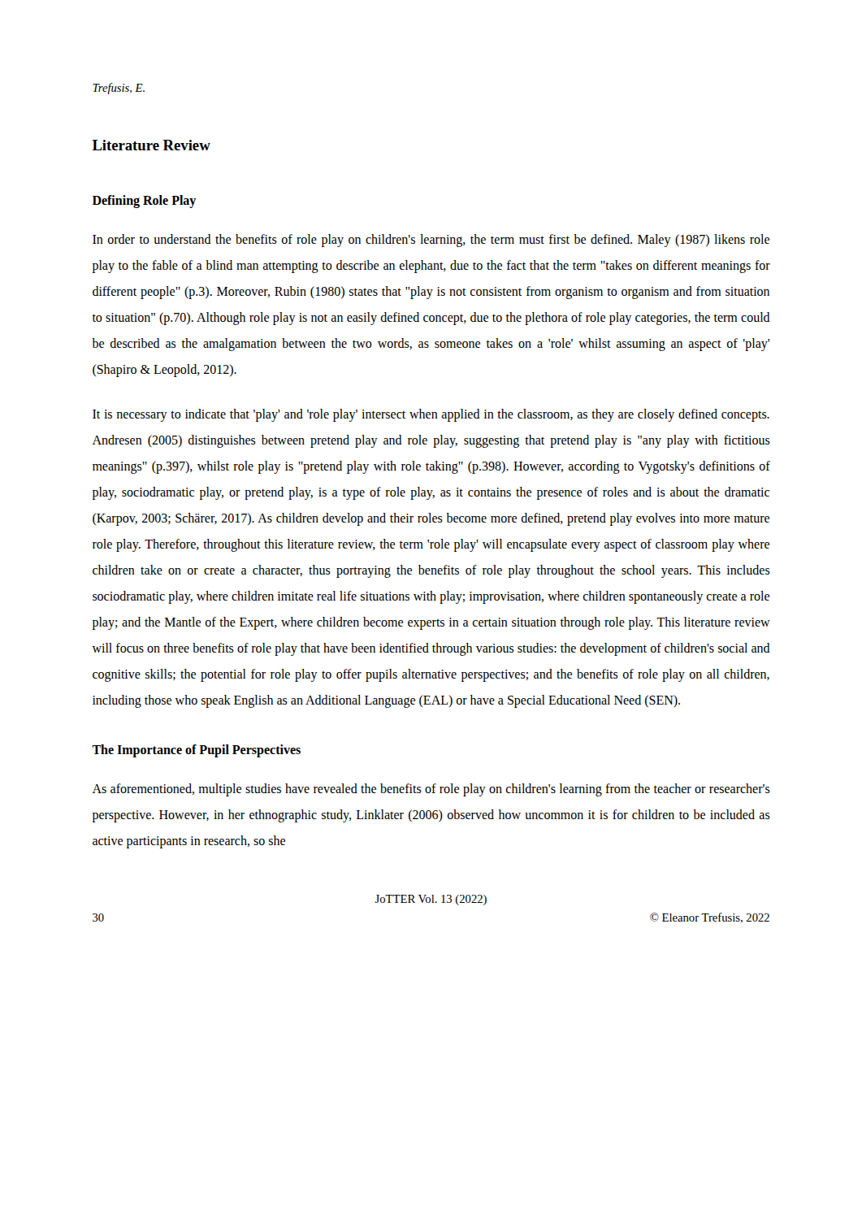Trefusis, E.
Literature Review
Defining Role Play
In order to understand the benefits of role play on children's learning, the term must first be defined. Maley (1987) likens role play to the fable of a blind man attempting to describe an elephant, due to the fact that the term "takes on different meanings for different people" (p.3). Moreover, Rubin (1980) states that "play is not consistent from organism to organism and from situation to situation" (p.70). Although role play is not an easily defined concept, due to the plethora of role play categories, the term could be described as the amalgamation between the two words, as someone takes on a 'role' whilst assuming an aspect of 'play' (Shapiro & Leopold, 2012).
It is necessary to indicate that 'play' and 'role play' intersect when applied in the classroom, as they are closely defined concepts. Andresen (2005) distinguishes between pretend play and role play, suggesting that pretend play is "any play with fictitious meanings" (p.397), whilst role play is "pretend play with role taking" (p.398). However, according to Vygotsky's definitions of play, sociodramatic play, or pretend play, is a type of role play, as it contains the presence of roles and is about the dramatic (Karpov, 2003; Schärer, 2017). As children develop and their roles become more defined, pretend play evolves into more mature role play. Therefore, throughout this literature review, the term 'role play' will encapsulate every aspect of classroom play where children take on or create a character, thus portraying the benefits of role play throughout the school years. This includes sociodramatic play, where children imitate real life situations with play; improvisation, where children spontaneously create a role play; and the Mantle of the Expert, where children become experts in a certain situation through role play. This literature review will focus on three benefits of role play that have been identified through various studies: the development of children's social and cognitive skills; the potential for role play to offer pupils alternative perspectives; and the benefits of role play on all children, including those who speak English as an Additional Language (EAL) or have a Special Educational Need (SEN).
The Importance of Pupil Perspectives
As aforementioned, multiple studies have revealed the benefits of role play on children's learning from the teacher or researcher's perspective. However, in her ethnographic study, Linklater (2006) observed how uncommon it is for children to be included as active participants in research, so she
JoTTER Vol. 13 (2022)
© Eleanor Trefusis, 2022
30